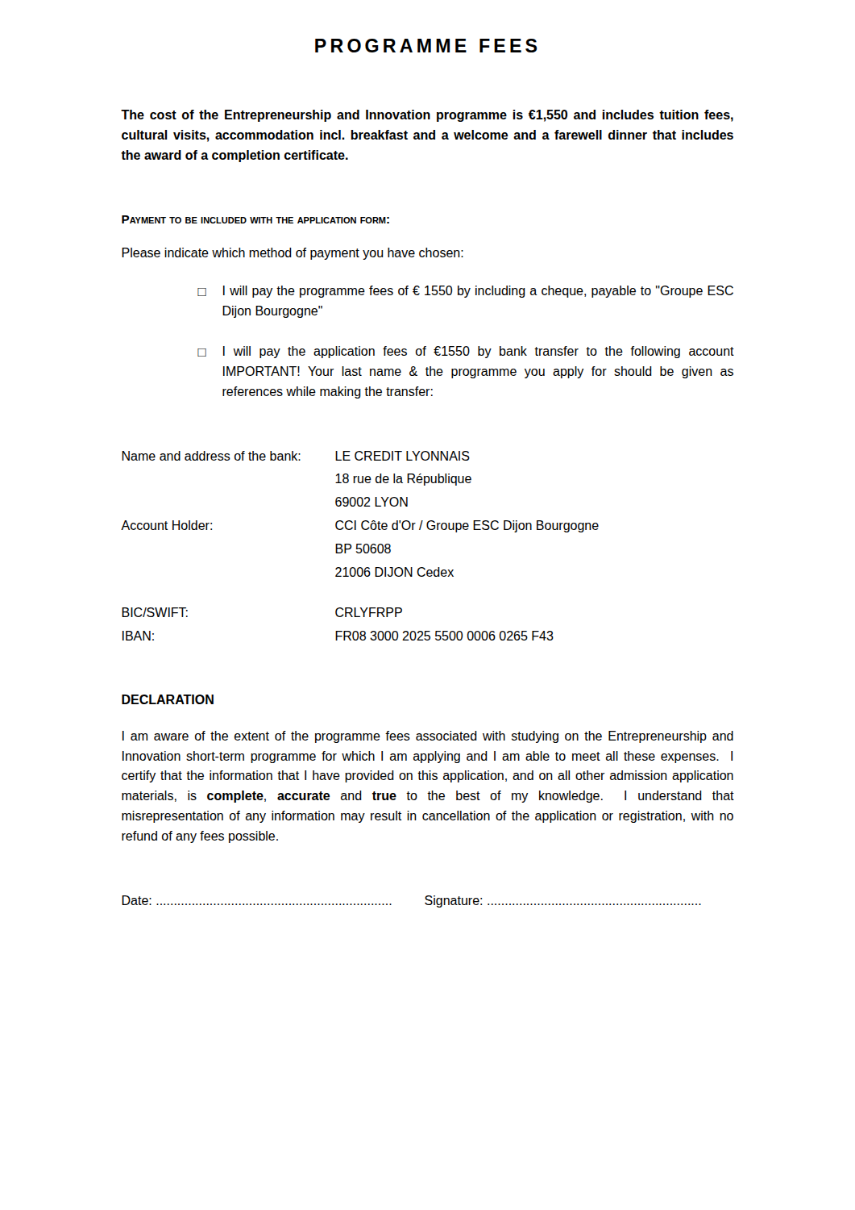PROGRAMME FEES
The cost of the Entrepreneurship and Innovation programme is €1,550 and includes tuition fees, cultural visits, accommodation incl. breakfast and a welcome and a farewell dinner that includes the award of a completion certificate.
Payment to be included with the application form:
Please indicate which method of payment you have chosen:
I will pay the programme fees of € 1550 by including a cheque, payable to "Groupe ESC Dijon Bourgogne"
I will pay the application fees of €1550 by bank transfer to the following account IMPORTANT! Your last name & the programme you apply for should be given as references while making the transfer:
| Name and address of the bank: | LE CREDIT LYONNAIS |
| | 18 rue de la République |
| | 69002 LYON |
| Account Holder: | CCI Côte d'Or / Groupe ESC Dijon Bourgogne |
| | BP 50608 |
| | 21006 DIJON Cedex |
| BIC/SWIFT: | CRLYFRPP |
| IBAN: | FR08 3000 2025 5500 0006 0265 F43 |
DECLARATION
I am aware of the extent of the programme fees associated with studying on the Entrepreneurship and Innovation short-term programme for which I am applying and I am able to meet all these expenses. I certify that the information that I have provided on this application, and on all other admission application materials, is complete, accurate and true to the best of my knowledge. I understand that misrepresentation of any information may result in cancellation of the application or registration, with no refund of any fees possible.
Date: .................................................................. Signature: ............................................................